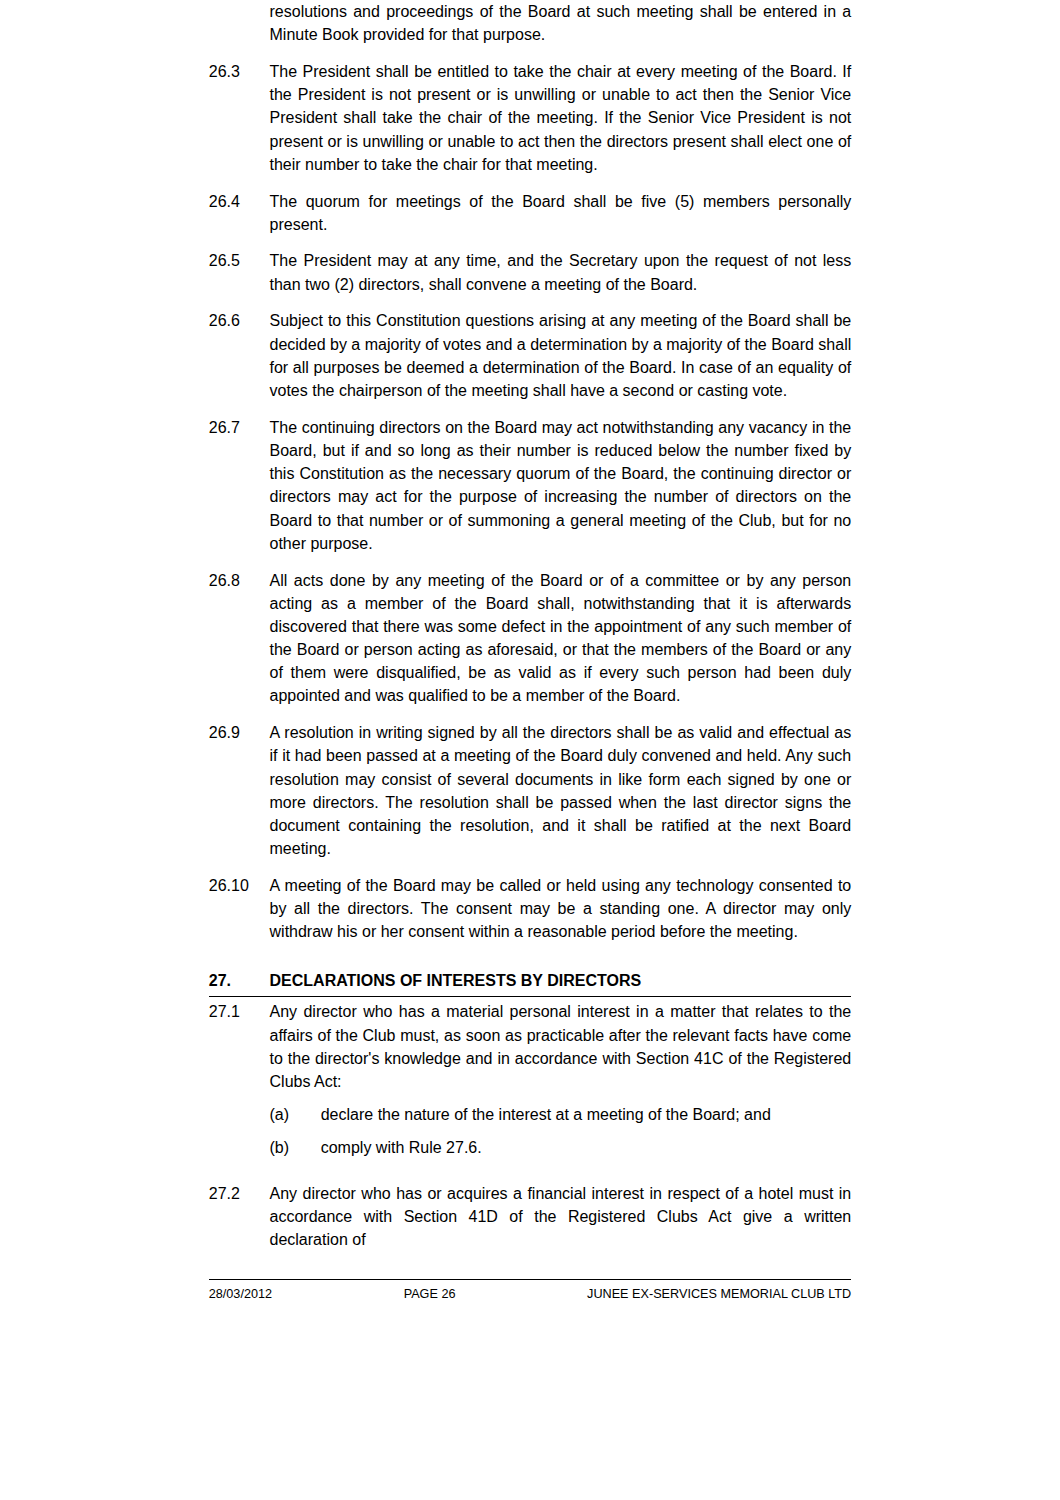resolutions and proceedings of the Board at such meeting shall be entered in a Minute Book provided for that purpose.
26.3 The President shall be entitled to take the chair at every meeting of the Board. If the President is not present or is unwilling or unable to act then the Senior Vice President shall take the chair of the meeting. If the Senior Vice President is not present or is unwilling or unable to act then the directors present shall elect one of their number to take the chair for that meeting.
26.4 The quorum for meetings of the Board shall be five (5) members personally present.
26.5 The President may at any time, and the Secretary upon the request of not less than two (2) directors, shall convene a meeting of the Board.
26.6 Subject to this Constitution questions arising at any meeting of the Board shall be decided by a majority of votes and a determination by a majority of the Board shall for all purposes be deemed a determination of the Board. In case of an equality of votes the chairperson of the meeting shall have a second or casting vote.
26.7 The continuing directors on the Board may act notwithstanding any vacancy in the Board, but if and so long as their number is reduced below the number fixed by this Constitution as the necessary quorum of the Board, the continuing director or directors may act for the purpose of increasing the number of directors on the Board to that number or of summoning a general meeting of the Club, but for no other purpose.
26.8 All acts done by any meeting of the Board or of a committee or by any person acting as a member of the Board shall, notwithstanding that it is afterwards discovered that there was some defect in the appointment of any such member of the Board or person acting as aforesaid, or that the members of the Board or any of them were disqualified, be as valid as if every such person had been duly appointed and was qualified to be a member of the Board.
26.9 A resolution in writing signed by all the directors shall be as valid and effectual as if it had been passed at a meeting of the Board duly convened and held. Any such resolution may consist of several documents in like form each signed by one or more directors. The resolution shall be passed when the last director signs the document containing the resolution, and it shall be ratified at the next Board meeting.
26.10 A meeting of the Board may be called or held using any technology consented to by all the directors. The consent may be a standing one. A director may only withdraw his or her consent within a reasonable period before the meeting.
27. Declarations of Interests by Directors
27.1 Any director who has a material personal interest in a matter that relates to the affairs of the Club must, as soon as practicable after the relevant facts have come to the director's knowledge and in accordance with Section 41C of the Registered Clubs Act:
(a) declare the nature of the interest at a meeting of the Board; and
(b) comply with Rule 27.6.
27.2 Any director who has or acquires a financial interest in respect of a hotel must in accordance with Section 41D of the Registered Clubs Act give a written declaration of
28/03/2012 PAGE 26 JUNEE EX-SERVICES MEMORIAL CLUB LTD